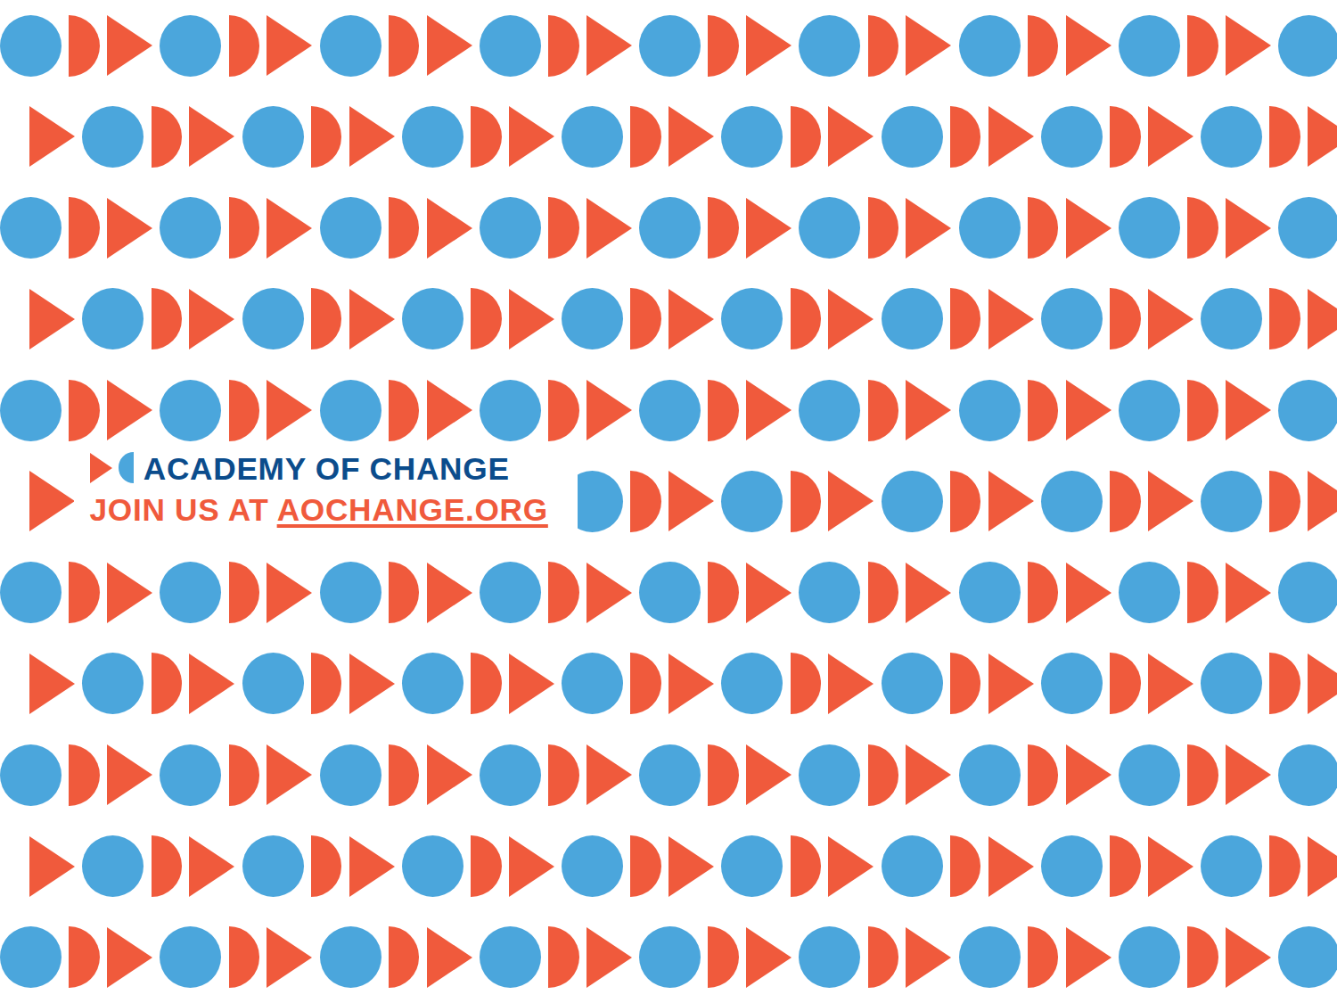Academy of Change
Join us at aochange.org